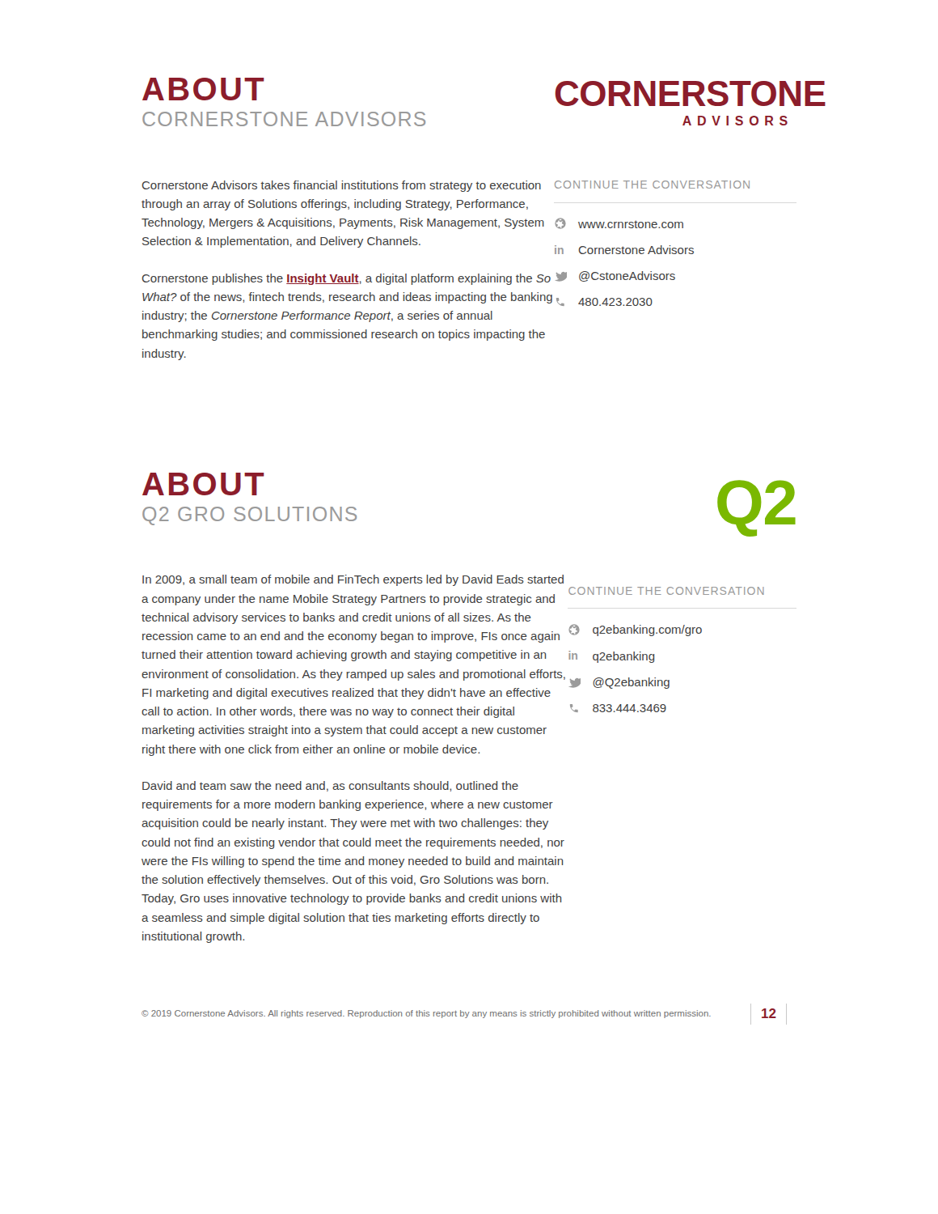About
Cornerstone Advisors
Cornerstone Advisors takes financial institutions from strategy to execution through an array of Solutions offerings, including Strategy, Performance, Technology, Mergers & Acquisitions, Payments, Risk Management, System Selection & Implementation, and Delivery Channels.
Cornerstone publishes the Insight Vault, a digital platform explaining the So What? of the news, fintech trends, research and ideas impacting the banking industry; the Cornerstone Performance Report, a series of annual benchmarking studies; and commissioned research on topics impacting the industry.
CORNERSTONE ADVISORS
Continue the Conversation
www.crnrstone.com
in Cornerstone Advisors
@CstoneAdvisors
480.423.2030
About
Q2 Gro Solutions
In 2009, a small team of mobile and FinTech experts led by David Eads started a company under the name Mobile Strategy Partners to provide strategic and technical advisory services to banks and credit unions of all sizes. As the recession came to an end and the economy began to improve, FIs once again turned their attention toward achieving growth and staying competitive in an environment of consolidation. As they ramped up sales and promotional efforts, FI marketing and digital executives realized that they didn't have an effective call to action. In other words, there was no way to connect their digital marketing activities straight into a system that could accept a new customer right there with one click from either an online or mobile device.
David and team saw the need and, as consultants should, outlined the requirements for a more modern banking experience, where a new customer acquisition could be nearly instant. They were met with two challenges: they could not find an existing vendor that could meet the requirements needed, nor were the FIs willing to spend the time and money needed to build and maintain the solution effectively themselves. Out of this void, Gro Solutions was born. Today, Gro uses innovative technology to provide banks and credit unions with a seamless and simple digital solution that ties marketing efforts directly to institutional growth.
Q2
Continue the Conversation
q2ebanking.com/gro
in q2ebanking
@Q2ebanking
833.444.3469
© 2019 Cornerstone Advisors. All rights reserved. Reproduction of this report by any means is strictly prohibited without written permission.
12